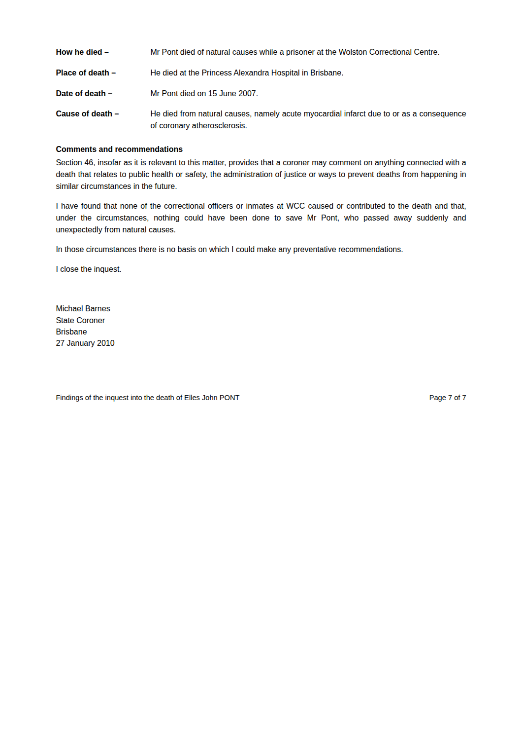How he died –
Mr Pont died of natural causes while a prisoner at the Wolston Correctional Centre.
Place of death –
He died at the Princess Alexandra Hospital in Brisbane.
Date of death –
Mr Pont died on 15 June 2007.
Cause of death –
He died from natural causes, namely acute myocardial infarct due to or as a consequence of coronary atherosclerosis.
Comments and recommendations
Section 46, insofar as it is relevant to this matter, provides that a coroner may comment on anything connected with a death that relates to public health or safety, the administration of justice or ways to prevent deaths from happening in similar circumstances in the future.
I have found that none of the correctional officers or inmates at WCC caused or contributed to the death and that, under the circumstances, nothing could have been done to save Mr Pont, who passed away suddenly and unexpectedly from natural causes.
In those circumstances there is no basis on which I could make any preventative recommendations.
I close the inquest.
Michael Barnes
State Coroner
Brisbane
27 January 2010
Findings of the inquest into the death of Elles John PONT Page 7 of 7